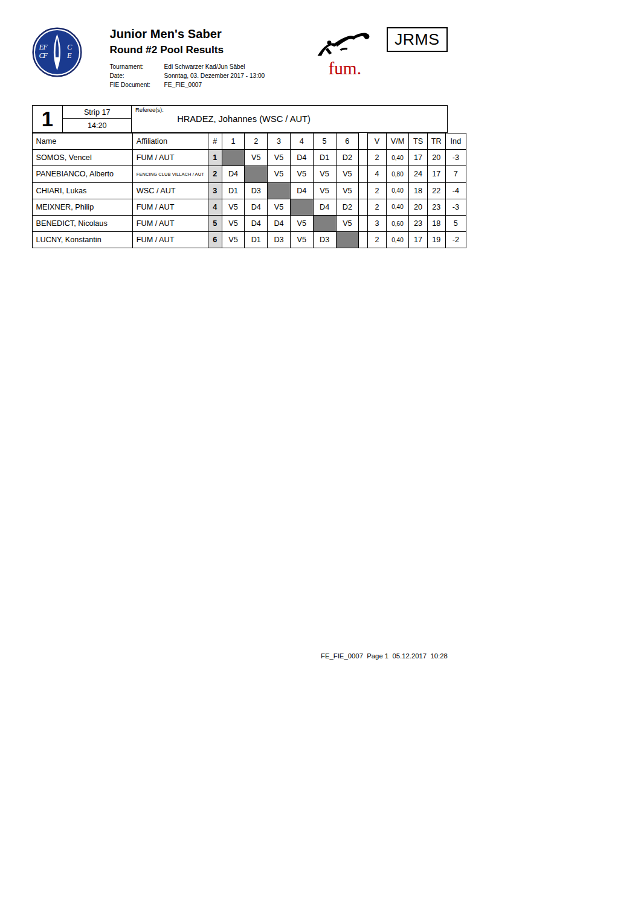F F C E E C
Junior Men's Saber
Round #2 Pool Results
| Tournament: | Edi Schwarzer Kad/Jun Säbel |
| Date: | Sonntag, 03. Dezember 2017 - 13:00 |
| FIE Document: | FE_FIE_0007 |
fum.
JRMS
1
Strip 17
14:20
Referee(s):
HRADEZ, Johannes (WSC / AUT)
| Name | Affiliation | # | 1 | 2 | 3 | 4 | 5 | 6 | | V | V/M | TS | TR | Ind |
| --- | --- | --- | --- | --- | --- | --- | --- | --- | --- | --- | --- | --- | --- | --- |
| SOMOS, Vencel | FUM / AUT | 1 | | V5 | V5 | D4 | D1 | D2 | | 2 | 0,40 | 17 | 20 | -3 |
| PANEBIANCO, Alberto | FENCING CLUB VILLACH / AUT | 2 | D4 | | V5 | V5 | V5 | V5 | | 4 | 0,80 | 24 | 17 | 7 |
| CHIARI, Lukas | WSC / AUT | 3 | D1 | D3 | | D4 | V5 | V5 | | 2 | 0,40 | 18 | 22 | -4 |
| MEIXNER, Philip | FUM / AUT | 4 | V5 | D4 | V5 | | D4 | D2 | | 2 | 0,40 | 20 | 23 | -3 |
| BENEDICT, Nicolaus | FUM / AUT | 5 | V5 | D4 | D4 | V5 | | V5 | | 3 | 0,60 | 23 | 18 | 5 |
| LUCNY, Konstantin | FUM / AUT | 6 | V5 | D1 | D3 | V5 | D3 | | | 2 | 0,40 | 17 | 19 | -2 |
FE_FIE_0007 Page 1 05.12.2017 10:28